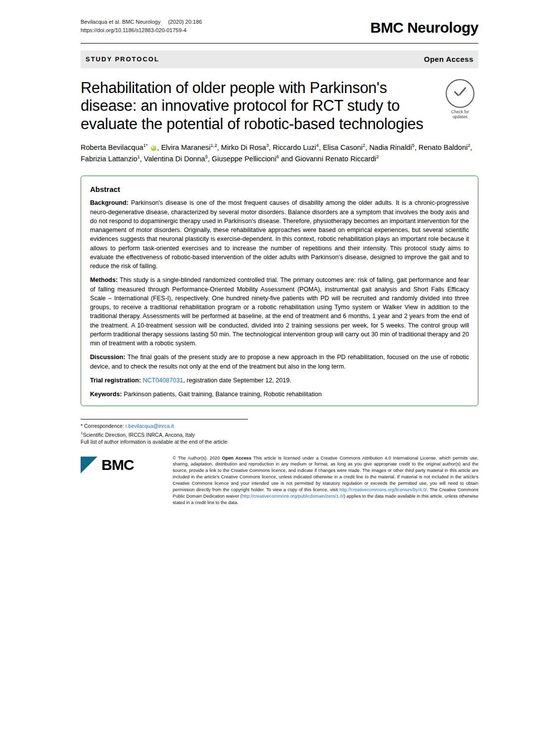Bevilacqua et al. BMC Neurology (2020) 20:186
https://doi.org/10.1186/s12883-020-01759-4
BMC Neurology
STUDY PROTOCOL
Open Access
Rehabilitation of older people with Parkinson's disease: an innovative protocol for RCT study to evaluate the potential of robotic-based technologies
Check for
updates
Roberta Bevilacqua1* , Elvira Maranesi1,2, Mirko Di Rosa3, Riccardo Luzi4, Elisa Casoni2, Nadia Rinaldi5, Renato Baldoni2, Fabrizia Lattanzio1, Valentina Di Donna5, Giuseppe Pelliccioni6 and Giovanni Renato Riccardi2
Abstract
Background: Parkinson's disease is one of the most frequent causes of disability among the older adults. It is a chronic-progressive neuro-degenerative disease, characterized by several motor disorders. Balance disorders are a symptom that involves the body axis and do not respond to dopaminergic therapy used in Parkinson's disease. Therefore, physiotherapy becomes an important intervention for the management of motor disorders. Originally, these rehabilitative approaches were based on empirical experiences, but several scientific evidences suggests that neuronal plasticity is exercise-dependent. In this context, robotic rehabilitation plays an important role because it allows to perform task-oriented exercises and to increase the number of repetitions and their intensity. This protocol study aims to evaluate the effectiveness of robotic-based intervention of the older adults with Parkinson's disease, designed to improve the gait and to reduce the risk of falling.
Methods: This study is a single-blinded randomized controlled trial. The primary outcomes are: risk of falling, gait performance and fear of falling measured through Performance-Oriented Mobility Assessment (POMA), instrumental gait analysis and Short Falls Efficacy Scale – International (FES-I), respectively. One hundred ninety-five patients with PD will be recruited and randomly divided into three groups, to receive a traditional rehabilitation program or a robotic rehabilitation using Tymo system or Walker View in addition to the traditional therapy. Assessments will be performed at baseline, at the end of treatment and 6 months, 1 year and 2 years from the end of the treatment. A 10-treatment session will be conducted, divided into 2 training sessions per week, for 5 weeks. The control group will perform traditional therapy sessions lasting 50 min. The technological intervention group will carry out 30 min of traditional therapy and 20 min of treatment with a robotic system.
Discussion: The final goals of the present study are to propose a new approach in the PD rehabilitation, focused on the use of robotic device, and to check the results not only at the end of the treatment but also in the long term.
Trial registration: NCT04087031, registration date September 12, 2019.
Keywords: Parkinson patients, Gait training, Balance training, Robotic rehabilitation
* Correspondence: r.bevilacqua@inrca.it
1Scientific Direction, IRCCS INRCA, Ancona, Italy
Full list of author information is available at the end of the article
BMC
© The Author(s). 2020 Open Access This article is licensed under a Creative Commons Attribution 4.0 International License, which permits use, sharing, adaptation, distribution and reproduction in any medium or format, as long as you give appropriate credit to the original author(s) and the source, provide a link to the Creative Commons licence, and indicate if changes were made. The images or other third party material in this article are included in the article's Creative Commons licence, unless indicated otherwise in a credit line to the material. If material is not included in the article's Creative Commons licence and your intended use is not permitted by statutory regulation or exceeds the permitted use, you will need to obtain permission directly from the copyright holder. To view a copy of this licence, visit http://creativecommons.org/licenses/by/4.0/. The Creative Commons Public Domain Dedication waiver (http://creativecommons.org/publicdomain/zero/1.0/) applies to the data made available in this article, unless otherwise stated in a credit line to the data.